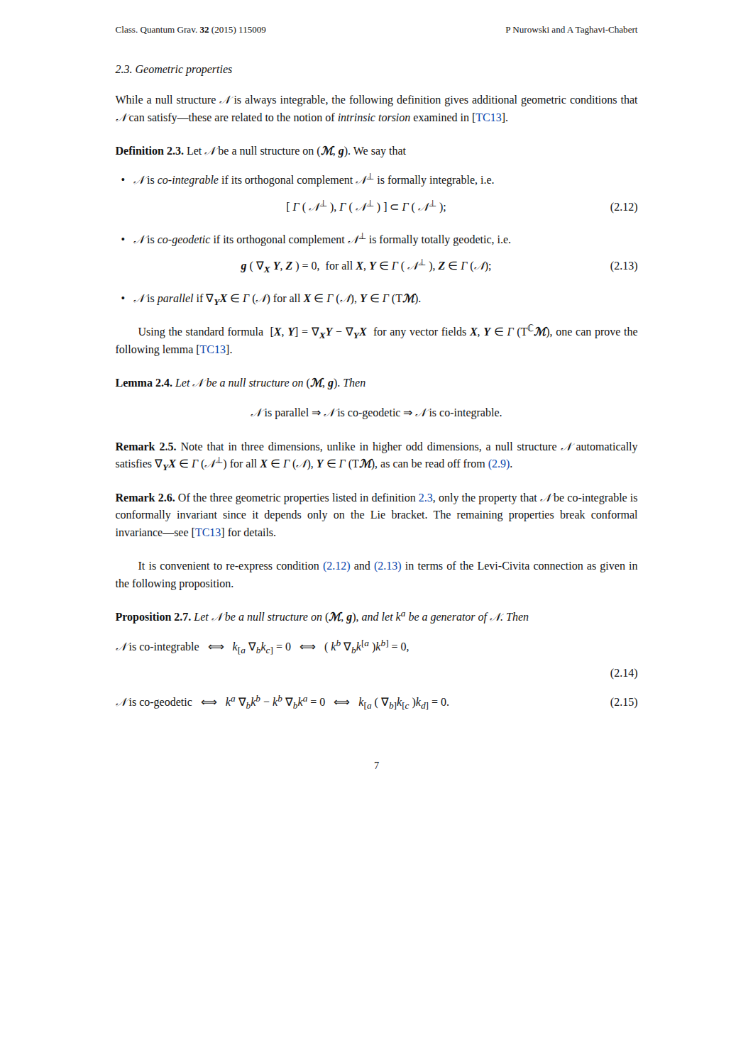Class. Quantum Grav. 32 (2015) 115009 P Nurowski and A Taghavi-Chabert
2.3. Geometric properties
While a null structure 𝒩 is always integrable, the following definition gives additional geometric conditions that 𝒩 can satisfy—these are related to the notion of intrinsic torsion examined in [TC13].
Definition 2.3. Let 𝒩 be a null structure on (ℳ, g). We say that
𝒩 is co-integrable if its orthogonal complement 𝒩⊥ is formally integrable, i.e.
[ Γ ( 𝒩⊥ ), Γ ( 𝒩⊥ ) ] ⊂ Γ ( 𝒩⊥ );
(2.12)
𝒩 is co-geodetic if its orthogonal complement 𝒩⊥ is formally totally geodetic, i.e.
g ( ∇X Y, Z ) = 0, for all X, Y ∈ Γ ( 𝒩⊥ ), Z ∈ Γ (𝒩);
(2.13)
𝒩 is parallel if ∇YX ∈ Γ (𝒩) for all X ∈ Γ (𝒩), Y ∈ Γ (Tℳ).
Using the standard formula [X, Y] = ∇XY − ∇YX for any vector fields X, Y ∈ Γ (Tℂℳ), one can prove the following lemma [TC13].
Lemma 2.4. Let 𝒩 be a null structure on (ℳ, g). Then
𝒩 is parallel ⇒ 𝒩 is co-geodetic ⇒ 𝒩 is co-integrable.
Remark 2.5. Note that in three dimensions, unlike in higher odd dimensions, a null structure 𝒩 automatically satisfies ∇YX ∈ Γ (𝒩⊥) for all X ∈ Γ (𝒩), Y ∈ Γ (Tℳ), as can be read off from (2.9).
Remark 2.6. Of the three geometric properties listed in definition 2.3, only the property that 𝒩 be co-integrable is conformally invariant since it depends only on the Lie bracket. The remaining properties break conformal invariance—see [TC13] for details.
It is convenient to re-express condition (2.12) and (2.13) in terms of the Levi-Civita connection as given in the following proposition.
Proposition 2.7. Let 𝒩 be a null structure on (ℳ, g), and let ka be a generator of 𝒩. Then
𝒩 is co-integrable ⟺ k[a ∇bkc] = 0 ⟺ ( kb ∇bk[a )kb] = 0,
(2.14)
𝒩 is co-geodetic ⟺ ka ∇bkb − kb ∇bka = 0 ⟺ k[a ( ∇b]k[c )kd] = 0.
(2.15)
7